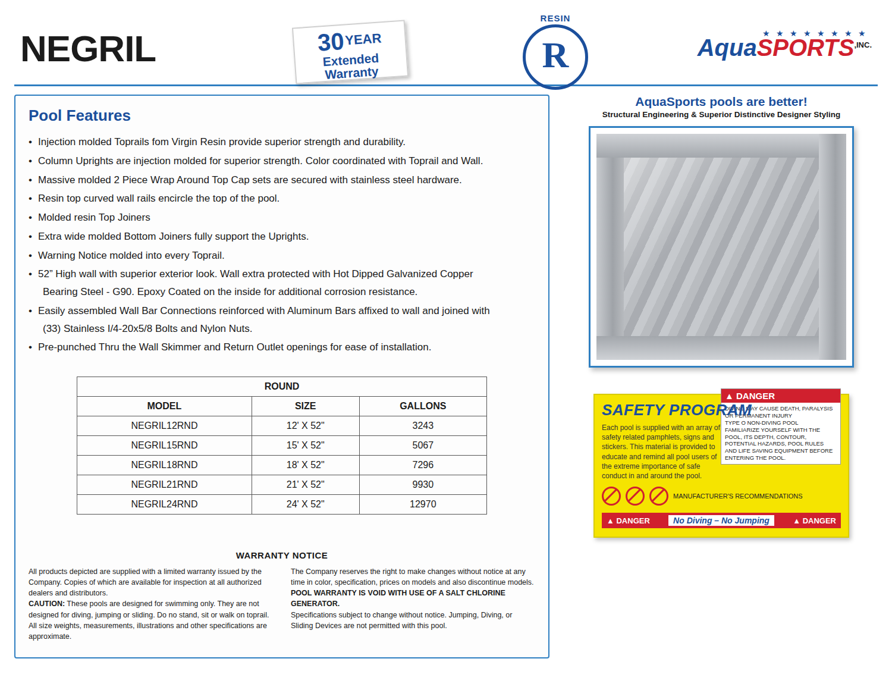NEGRIL
30 YEAR
Extended
Warranty
RESIN
R
★★★★★★★★
Aqua SPORTS,INC.
Pool Features
Injection molded Toprails fom Virgin Resin provide superior strength and durability.
Column Uprights are injection molded for superior strength. Color coordinated with Toprail and Wall.
Massive molded 2 Piece Wrap Around Top Cap sets are secured with stainless steel hardware.
Resin top curved wall rails encircle the top of the pool.
Molded resin Top Joiners
Extra wide molded Bottom Joiners fully support the Uprights.
Warning Notice molded into every Toprail.
52” High wall with superior exterior look. Wall extra protected with Hot Dipped Galvanized Copper Bearing Steel - G90. Epoxy Coated on the inside for additional corrosion resistance.
Easily assembled Wall Bar Connections reinforced with Aluminum Bars affixed to wall and joined with (33) Stainless I/4-20x5/8 Bolts and Nylon Nuts.
Pre-punched Thru the Wall Skimmer and Return Outlet openings for ease of installation.
ROUND
| MODEL | SIZE | GALLONS |
| --- | --- | --- |
| NEGRIL12RND | 12' X 52" | 3243 |
| NEGRIL15RND | 15' X 52" | 5067 |
| NEGRIL18RND | 18' X 52" | 7296 |
| NEGRIL21RND | 21' X 52" | 9930 |
| NEGRIL24RND | 24' X 52" | 12970 |
WARRANTY NOTICE
All products depicted are supplied with a limited warranty issued by the Company. Copies of which are available for inspection at all authorized dealers and distributors.
CAUTION: These pools are designed for swimming only. They are not designed for diving, jumping or sliding. Do no stand, sit or walk on toprail. All size weights, measurements, illustrations and other specifications are approximate.
The Company reserves the right to make changes without notice at any time in color, specification, prices on models and also discontinue models.
POOL WARRANTY IS VOID WITH USE OF A SALT CHLORINE GENERATOR.
Specifications subject to change without notice. Jumping, Diving, or Sliding Devices are not permitted with this pool.
AquaSports pools are better!
Structural Engineering & Superior Distinctive Designer Styling
SAFETY PROGRAM
▲ DANGER
DIVING MAY CAUSE DEATH, PARALYSIS OR PERMANENT INJURY
TYPE O NON-DIVING POOL
FAMILIARIZE YOURSELF WITH THE POOL, ITS DEPTH, CONTOUR, POTENTIAL HAZARDS, POOL RULES AND LIFE SAVING EQUIPMENT BEFORE ENTERING THE POOL.
Each pool is supplied with an array of safety related pamphlets, signs and stickers. This material is provided to educate and remind all pool users of the extreme importance of safe conduct in and around the pool.
MANUFACTURER'S RECOMMENDATIONS
▲ DANGER No Diving – No Jumping ▲ DANGER